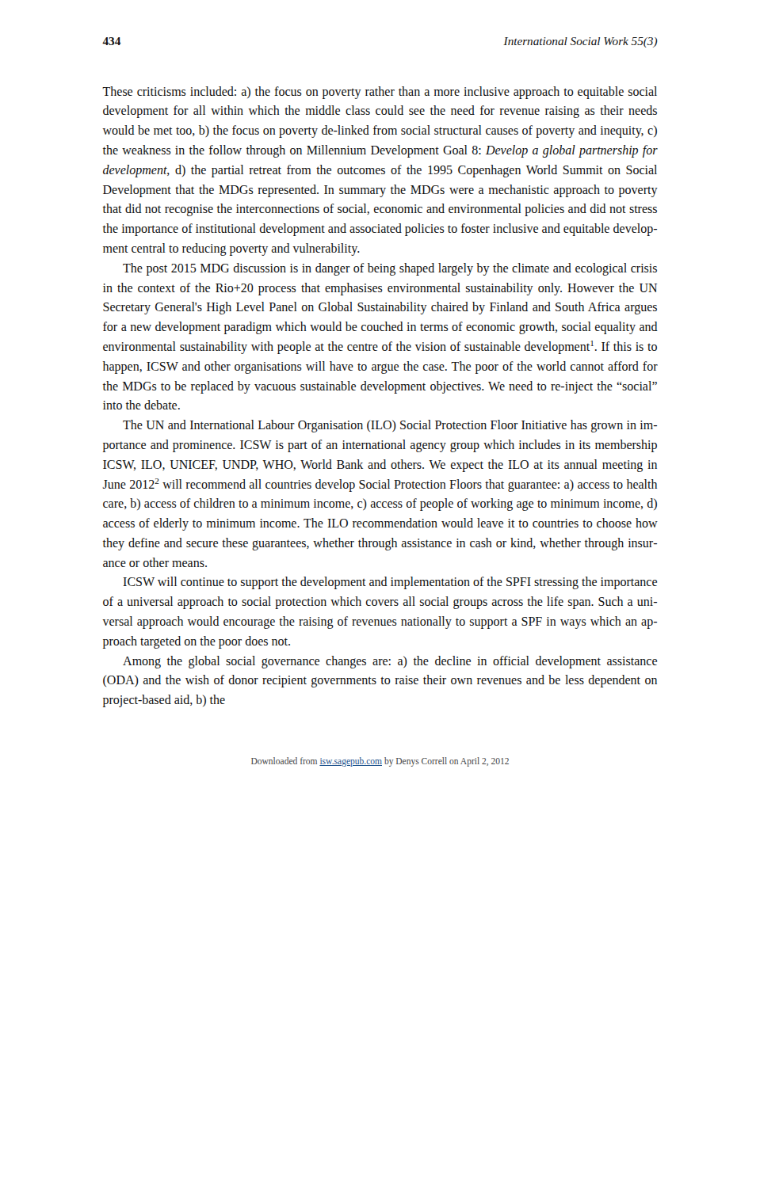434 International Social Work 55(3)
These criticisms included: a) the focus on poverty rather than a more inclusive approach to equitable social development for all within which the middle class could see the need for revenue raising as their needs would be met too, b) the focus on poverty de-linked from social structural causes of poverty and inequity, c) the weakness in the follow through on Millennium Development Goal 8: Develop a global partnership for development, d) the partial retreat from the outcomes of the 1995 Copenhagen World Summit on Social Development that the MDGs represented. In summary the MDGs were a mechanistic approach to poverty that did not recognise the interconnections of social, economic and environmental policies and did not stress the importance of institutional development and associated policies to foster inclusive and equitable development central to reducing poverty and vulnerability.
The post 2015 MDG discussion is in danger of being shaped largely by the climate and ecological crisis in the context of the Rio+20 process that emphasises environmental sustainability only. However the UN Secretary General's High Level Panel on Global Sustainability chaired by Finland and South Africa argues for a new development paradigm which would be couched in terms of economic growth, social equality and environmental sustainability with people at the centre of the vision of sustainable development1. If this is to happen, ICSW and other organisations will have to argue the case. The poor of the world cannot afford for the MDGs to be replaced by vacuous sustainable development objectives. We need to re-inject the “social” into the debate.
The UN and International Labour Organisation (ILO) Social Protection Floor Initiative has grown in importance and prominence. ICSW is part of an international agency group which includes in its membership ICSW, ILO, UNICEF, UNDP, WHO, World Bank and others. We expect the ILO at its annual meeting in June 20122 will recommend all countries develop Social Protection Floors that guarantee: a) access to health care, b) access of children to a minimum income, c) access of people of working age to minimum income, d) access of elderly to minimum income. The ILO recommendation would leave it to countries to choose how they define and secure these guarantees, whether through assistance in cash or kind, whether through insurance or other means.
ICSW will continue to support the development and implementation of the SPFI stressing the importance of a universal approach to social protection which covers all social groups across the life span. Such a universal approach would encourage the raising of revenues nationally to support a SPF in ways which an approach targeted on the poor does not.
Among the global social governance changes are: a) the decline in official development assistance (ODA) and the wish of donor recipient governments to raise their own revenues and be less dependent on project-based aid, b) the
Downloaded from isw.sagepub.com by Denys Correll on April 2, 2012